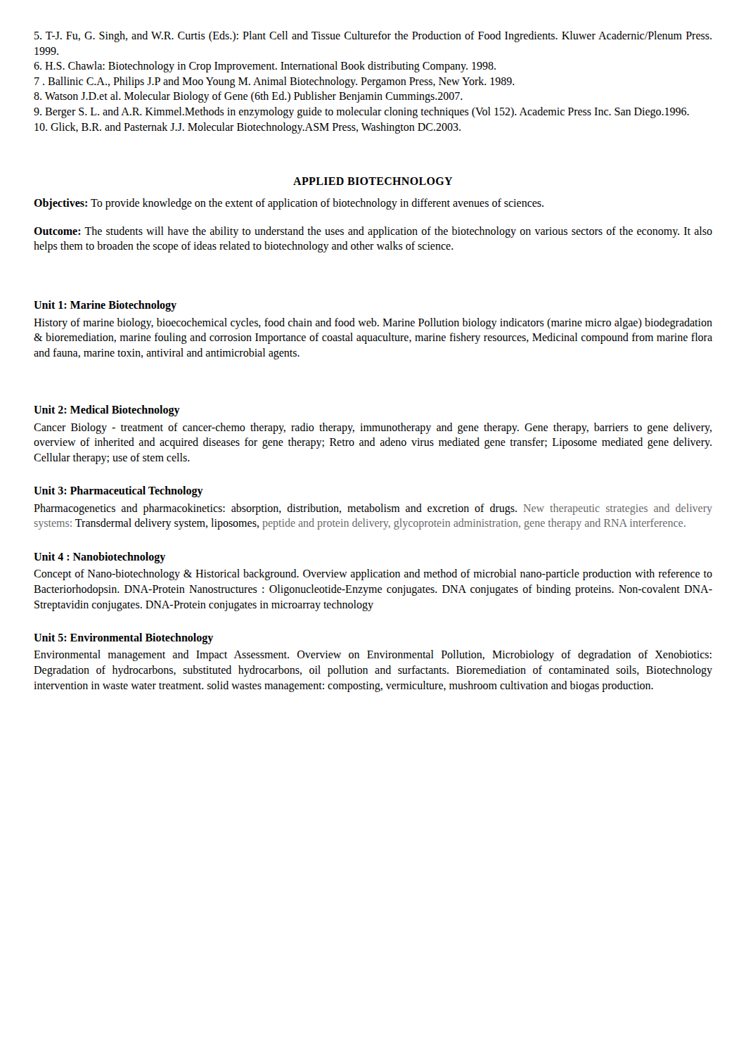5. T-J. Fu, G. Singh, and W.R. Curtis (Eds.): Plant Cell and Tissue Culturefor the Production of Food Ingredients. Kluwer Acadernic/Plenum Press. 1999.
6. H.S. Chawla: Biotechnology in Crop Improvement. International Book distributing Company. 1998.
7 . Ballinic C.A., Philips J.P and Moo Young M. Animal Biotechnology. Pergamon Press, New York. 1989.
8. Watson J.D.et al. Molecular Biology of Gene (6th Ed.) Publisher Benjamin Cummings.2007.
9. Berger S. L. and A.R. Kimmel.Methods in enzymology guide to molecular cloning techniques (Vol 152). Academic Press Inc. San Diego.1996.
10. Glick, B.R. and Pasternak J.J. Molecular Biotechnology.ASM Press, Washington DC.2003.
APPLIED BIOTECHNOLOGY
Objectives: To provide knowledge on the extent of application of biotechnology in different avenues of sciences.
Outcome: The students will have the ability to understand the uses and application of the biotechnology on various sectors of the economy. It also helps them to broaden the scope of ideas related to biotechnology and other walks of science.
Unit 1: Marine Biotechnology
History of marine biology, bioecochemical cycles, food chain and food web. Marine Pollution biology indicators (marine micro algae) biodegradation & bioremediation, marine fouling and corrosion Importance of coastal aquaculture, marine fishery resources, Medicinal compound from marine flora and fauna, marine toxin, antiviral and antimicrobial agents.
Unit 2: Medical Biotechnology
Cancer Biology - treatment of cancer-chemo therapy, radio therapy, immunotherapy and gene therapy. Gene therapy, barriers to gene delivery, overview of inherited and acquired diseases for gene therapy; Retro and adeno virus mediated gene transfer; Liposome mediated gene delivery. Cellular therapy; use of stem cells.
Unit 3: Pharmaceutical Technology
Pharmacogenetics and pharmacokinetics: absorption, distribution, metabolism and excretion of drugs. New therapeutic strategies and delivery systems: Transdermal delivery system, liposomes, peptide and protein delivery, glycoprotein administration, gene therapy and RNA interference.
Unit 4 : Nanobiotechnology
Concept of Nano-biotechnology & Historical background. Overview application and method of microbial nano-particle production with reference to Bacteriorhodopsin. DNA-Protein Nanostructures : Oligonucleotide-Enzyme conjugates. DNA conjugates of binding proteins. Non-covalent DNA-Streptavidin conjugates. DNA-Protein conjugates in microarray technology
Unit 5: Environmental Biotechnology
Environmental management and Impact Assessment. Overview on Environmental Pollution, Microbiology of degradation of Xenobiotics: Degradation of hydrocarbons, substituted hydrocarbons, oil pollution and surfactants. Bioremediation of contaminated soils, Biotechnology intervention in waste water treatment. solid wastes management: composting, vermiculture, mushroom cultivation and biogas production.